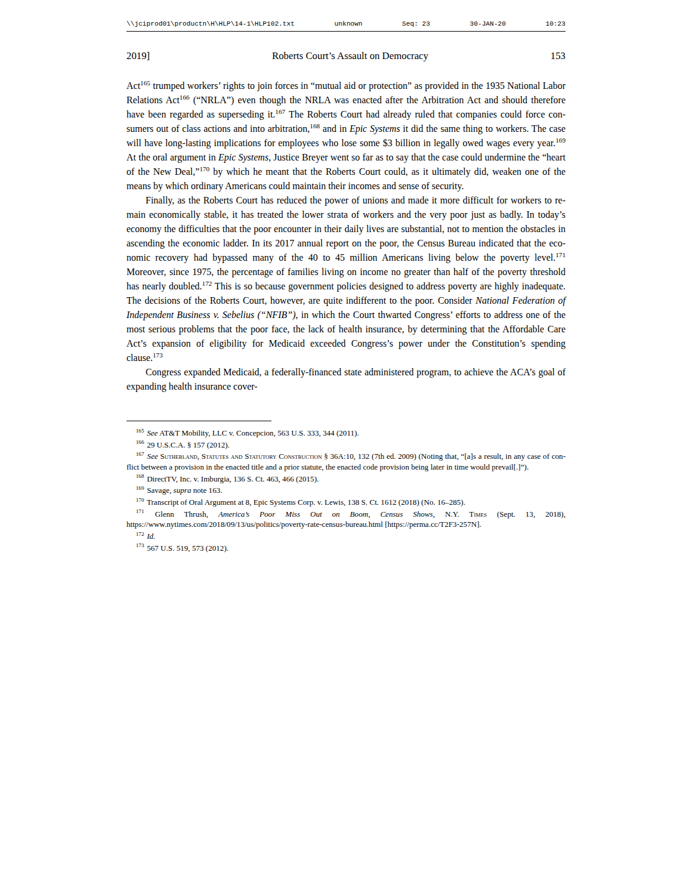\\jciprod01\productn\H\HLP\14-1\HLP102.txt unknown Seq: 23 30-JAN-20 10:23
2019] Roberts Court’s Assault on Democracy 153
Act165 trumped workers’ rights to join forces in “mutual aid or protection” as provided in the 1935 National Labor Relations Act166 (“NRLA”) even though the NRLA was enacted after the Arbitration Act and should therefore have been regarded as superseding it.167 The Roberts Court had already ruled that companies could force consumers out of class actions and into arbitration,168 and in Epic Systems it did the same thing to workers. The case will have long-lasting implications for employees who lose some $3 billion in legally owed wages every year.169 At the oral argument in Epic Systems, Justice Breyer went so far as to say that the case could undermine the “heart of the New Deal,”170 by which he meant that the Roberts Court could, as it ultimately did, weaken one of the means by which ordinary Americans could maintain their incomes and sense of security.
Finally, as the Roberts Court has reduced the power of unions and made it more difficult for workers to remain economically stable, it has treated the lower strata of workers and the very poor just as badly. In today’s economy the difficulties that the poor encounter in their daily lives are substantial, not to mention the obstacles in ascending the economic ladder. In its 2017 annual report on the poor, the Census Bureau indicated that the economic recovery had bypassed many of the 40 to 45 million Americans living below the poverty level.171 Moreover, since 1975, the percentage of families living on income no greater than half of the poverty threshold has nearly doubled.172 This is so because government policies designed to address poverty are highly inadequate. The decisions of the Roberts Court, however, are quite indifferent to the poor. Consider National Federation of Independent Business v. Sebelius (“NFIB”), in which the Court thwarted Congress’ efforts to address one of the most serious problems that the poor face, the lack of health insurance, by determining that the Affordable Care Act’s expansion of eligibility for Medicaid exceeded Congress’s power under the Constitution’s spending clause.173
Congress expanded Medicaid, a federally-financed state administered program, to achieve the ACA’s goal of expanding health insurance cover-
165 See AT&T Mobility, LLC v. Concepcion, 563 U.S. 333, 344 (2011).
166 29 U.S.C.A. § 157 (2012).
167 See Sutherland, Statutes and Statutory Construction § 36A:10, 132 (7th ed. 2009) (Noting that, “[a]s a result, in any case of conflict between a provision in the enacted title and a prior statute, the enacted code provision being later in time would prevail[.]”).
168 DirectTV, Inc. v. Imburgia, 136 S. Ct. 463, 466 (2015).
169 Savage, supra note 163.
170 Transcript of Oral Argument at 8, Epic Systems Corp. v. Lewis, 138 S. Ct. 1612 (2018) (No. 16–285).
171 Glenn Thrush, America’s Poor Miss Out on Boom, Census Shows, N.Y. Times (Sept. 13, 2018), https://www.nytimes.com/2018/09/13/us/politics/poverty-rate-census-bureau.html [https://perma.cc/T2F3-257N].
172 Id.
173 567 U.S. 519, 573 (2012).